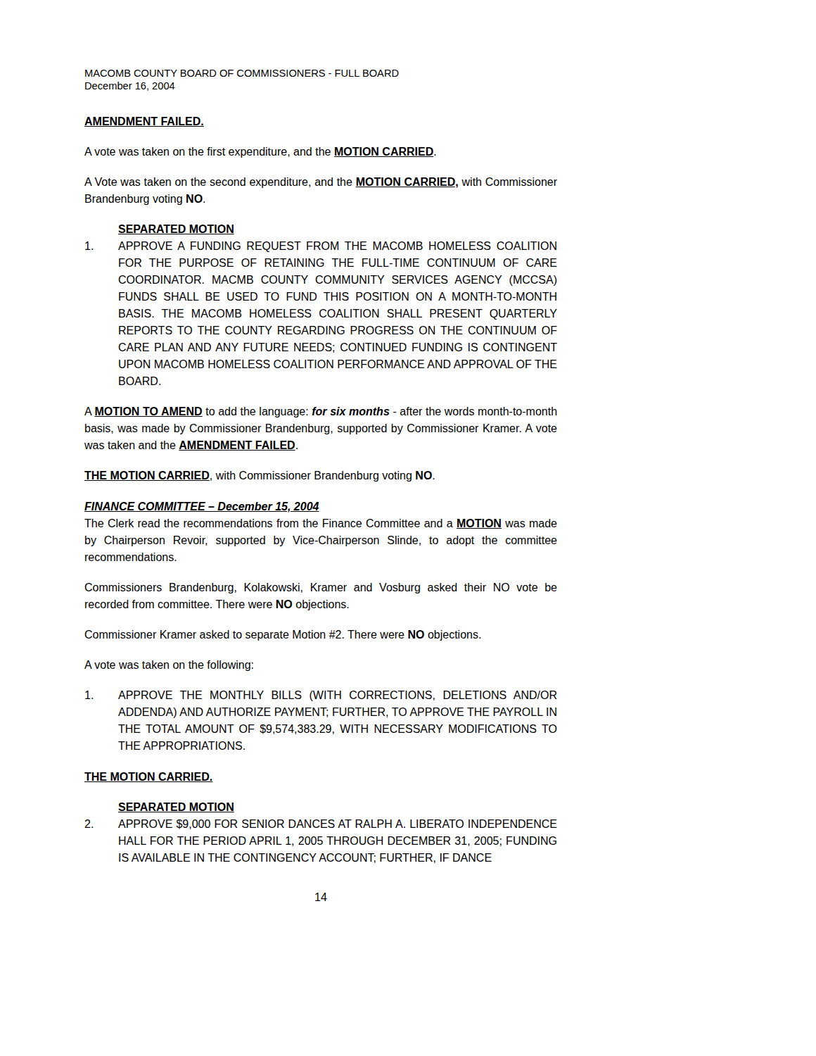MACOMB COUNTY BOARD OF COMMISSIONERS - FULL BOARD
December 16, 2004
AMENDMENT FAILED.
A vote was taken on the first expenditure, and the MOTION CARRIED.
A Vote was taken on the second expenditure, and the MOTION CARRIED, with Commissioner Brandenburg voting NO.
SEPARATED MOTION
1.
APPROVE A FUNDING REQUEST FROM THE MACOMB HOMELESS COALITION FOR THE PURPOSE OF RETAINING THE FULL-TIME CONTINUUM OF CARE COORDINATOR. MACMB COUNTY COMMUNITY SERVICES AGENCY (MCCSA) FUNDS SHALL BE USED TO FUND THIS POSITION ON A MONTH-TO-MONTH BASIS. THE MACOMB HOMELESS COALITION SHALL PRESENT QUARTERLY REPORTS TO THE COUNTY REGARDING PROGRESS ON THE CONTINUUM OF CARE PLAN AND ANY FUTURE NEEDS; CONTINUED FUNDING IS CONTINGENT UPON MACOMB HOMELESS COALITION PERFORMANCE AND APPROVAL OF THE BOARD.
A MOTION TO AMEND to add the language: for six months - after the words month-to-month basis, was made by Commissioner Brandenburg, supported by Commissioner Kramer. A vote was taken and the AMENDMENT FAILED.
THE MOTION CARRIED, with Commissioner Brandenburg voting NO.
FINANCE COMMITTEE – December 15, 2004
The Clerk read the recommendations from the Finance Committee and a MOTION was made by Chairperson Revoir, supported by Vice-Chairperson Slinde, to adopt the committee recommendations.
Commissioners Brandenburg, Kolakowski, Kramer and Vosburg asked their NO vote be recorded from committee. There were NO objections.
Commissioner Kramer asked to separate Motion #2. There were NO objections.
A vote was taken on the following:
1.
APPROVE THE MONTHLY BILLS (WITH CORRECTIONS, DELETIONS AND/OR ADDENDA) AND AUTHORIZE PAYMENT; FURTHER, TO APPROVE THE PAYROLL IN THE TOTAL AMOUNT OF $9,574,383.29, WITH NECESSARY MODIFICATIONS TO THE APPROPRIATIONS.
THE MOTION CARRIED.
SEPARATED MOTION
2.
APPROVE $9,000 FOR SENIOR DANCES AT RALPH A. LIBERATO INDEPENDENCE HALL FOR THE PERIOD APRIL 1, 2005 THROUGH DECEMBER 31, 2005; FUNDING IS AVAILABLE IN THE CONTINGENCY ACCOUNT; FURTHER, IF DANCE
14